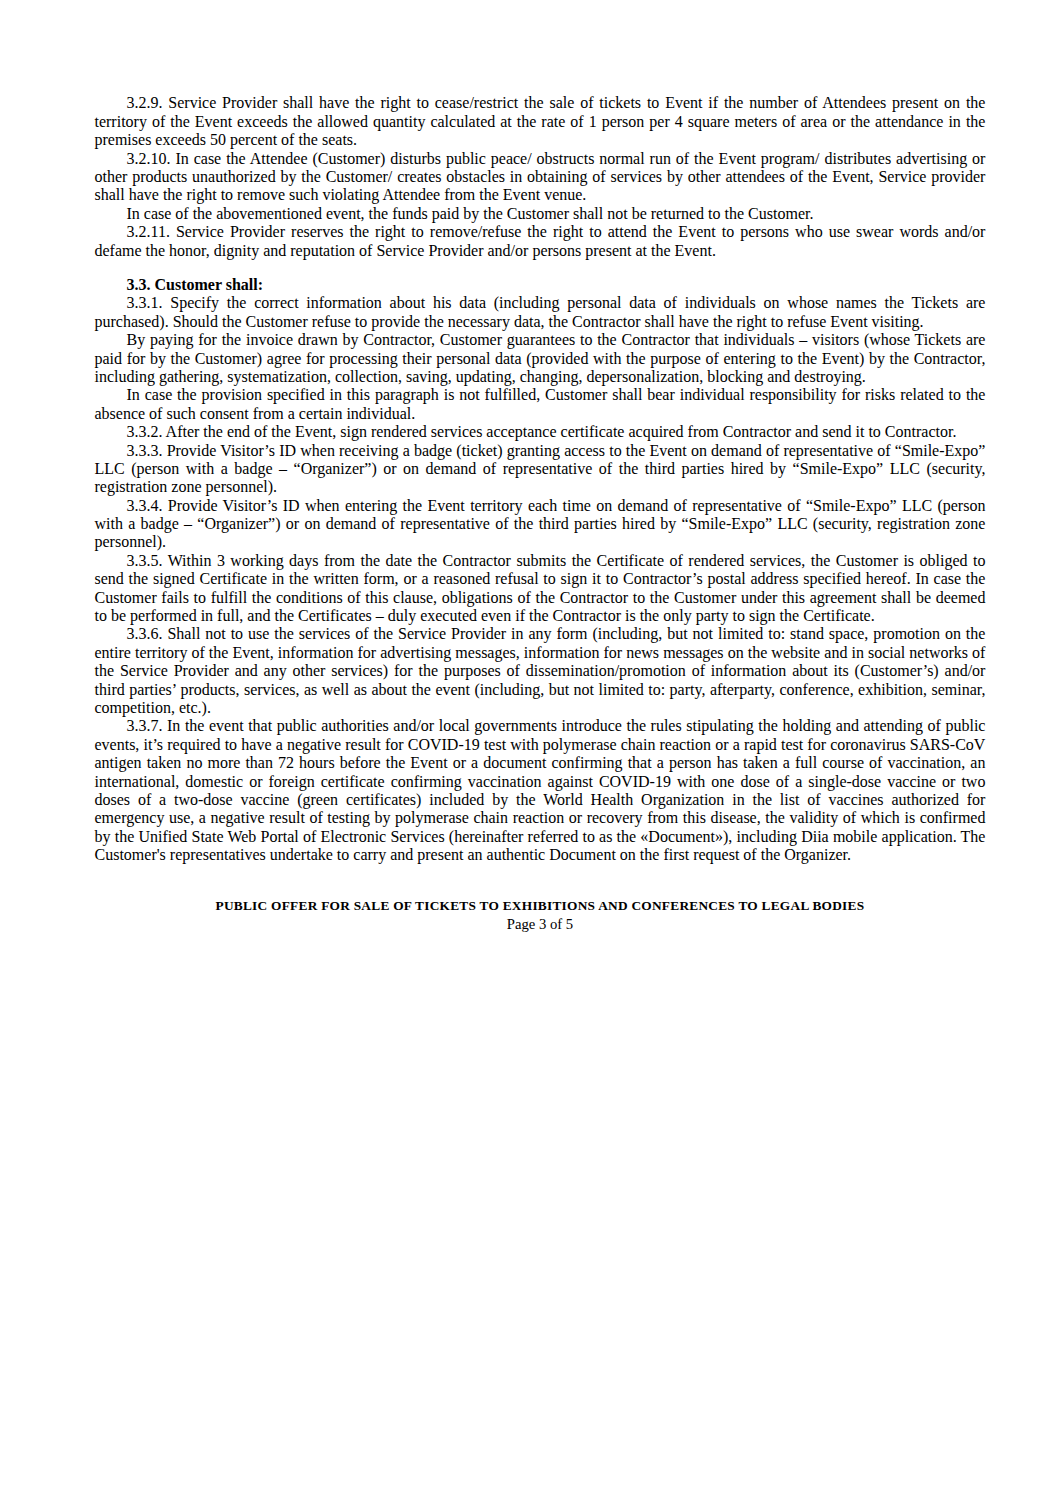3.2.9. Service Provider shall have the right to cease/restrict the sale of tickets to Event if the number of Attendees present on the territory of the Event exceeds the allowed quantity calculated at the rate of 1 person per 4 square meters of area or the attendance in the premises exceeds 50 percent of the seats.
3.2.10. In case the Attendee (Customer) disturbs public peace/ obstructs normal run of the Event program/ distributes advertising or other products unauthorized by the Customer/ creates obstacles in obtaining of services by other attendees of the Event, Service provider shall have the right to remove such violating Attendee from the Event venue.
In case of the abovementioned event, the funds paid by the Customer shall not be returned to the Customer.
3.2.11. Service Provider reserves the right to remove/refuse the right to attend the Event to persons who use swear words and/or defame the honor, dignity and reputation of Service Provider and/or persons present at the Event.
3.3. Customer shall:
3.3.1. Specify the correct information about his data (including personal data of individuals on whose names the Tickets are purchased). Should the Customer refuse to provide the necessary data, the Contractor shall have the right to refuse Event visiting.
By paying for the invoice drawn by Contractor, Customer guarantees to the Contractor that individuals – visitors (whose Tickets are paid for by the Customer) agree for processing their personal data (provided with the purpose of entering to the Event) by the Contractor, including gathering, systematization, collection, saving, updating, changing, depersonalization, blocking and destroying.
In case the provision specified in this paragraph is not fulfilled, Customer shall bear individual responsibility for risks related to the absence of such consent from a certain individual.
3.3.2. After the end of the Event, sign rendered services acceptance certificate acquired from Contractor and send it to Contractor.
3.3.3. Provide Visitor’s ID when receiving a badge (ticket) granting access to the Event on demand of representative of “Smile-Expo” LLC (person with a badge – “Organizer”) or on demand of representative of the third parties hired by “Smile-Expo” LLC (security, registration zone personnel).
3.3.4. Provide Visitor’s ID when entering the Event territory each time on demand of representative of “Smile-Expo” LLC (person with a badge – “Organizer”) or on demand of representative of the third parties hired by “Smile-Expo” LLC (security, registration zone personnel).
3.3.5. Within 3 working days from the date the Contractor submits the Certificate of rendered services, the Customer is obliged to send the signed Certificate in the written form, or a reasoned refusal to sign it to Contractor’s postal address specified hereof. In case the Customer fails to fulfill the conditions of this clause, obligations of the Contractor to the Customer under this agreement shall be deemed to be performed in full, and the Certificates – duly executed even if the Contractor is the only party to sign the Certificate.
3.3.6. Shall not to use the services of the Service Provider in any form (including, but not limited to: stand space, promotion on the entire territory of the Event, information for advertising messages, information for news messages on the website and in social networks of the Service Provider and any other services) for the purposes of dissemination/promotion of information about its (Customer’s) and/or third parties’ products, services, as well as about the event (including, but not limited to: party, afterparty, conference, exhibition, seminar, competition, etc.).
3.3.7. In the event that public authorities and/or local governments introduce the rules stipulating the holding and attending of public events, it’s required to have a negative result for COVID-19 test with polymerase chain reaction or a rapid test for coronavirus SARS-CoV antigen taken no more than 72 hours before the Event or a document confirming that a person has taken a full course of vaccination, an international, domestic or foreign certificate confirming vaccination against COVID-19 with one dose of a single-dose vaccine or two doses of a two-dose vaccine (green certificates) included by the World Health Organization in the list of vaccines authorized for emergency use, a negative result of testing by polymerase chain reaction or recovery from this disease, the validity of which is confirmed by the Unified State Web Portal of Electronic Services (hereinafter referred to as the «Document»), including Diia mobile application. The Customer's representatives undertake to carry and present an authentic Document on the first request of the Organizer.
PUBLIC OFFER FOR SALE OF TICKETS TO EXHIBITIONS AND CONFERENCES TO LEGAL BODIES
Page 3 of 5